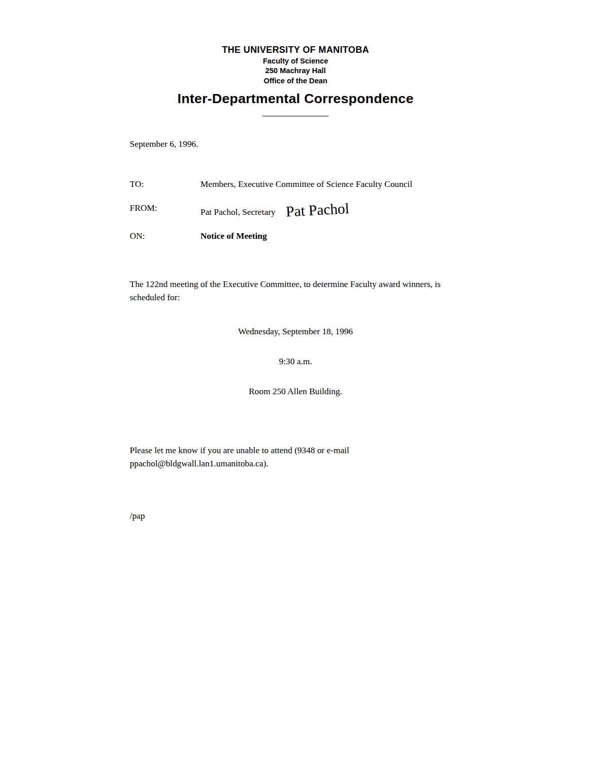THE UNIVERSITY OF MANITOBA
Faculty of Science
250 Machray Hall
Office of the Dean
Inter-Departmental Correspondence
September 6, 1996.
| TO: | Members, Executive Committee of Science Faculty Council |
| FROM: | Pat Pachol, Secretary Pat Pachol |
| ON: | Notice of Meeting |
The 122nd meeting of the Executive Committee, to determine Faculty award winners, is scheduled for:
Wednesday, September 18, 1996
9:30 a.m.
Room 250 Allen Building.
Please let me know if you are unable to attend (9348 or e-mail ppachol@bldgwall.lan1.umanitoba.ca).
/pap